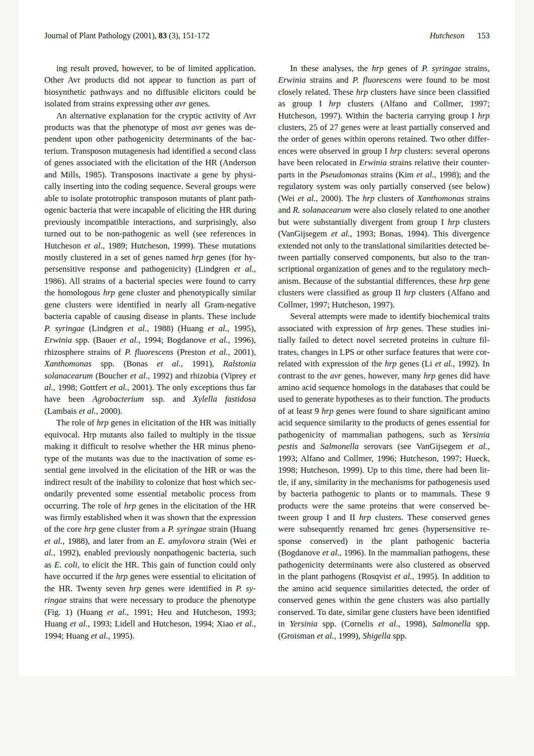Journal of Plant Pathology (2001), 83 (3), 151-172 Hutcheson 153
ing result proved, however, to be of limited application. Other Avr products did not appear to function as part of biosynthetic pathways and no diffusible elicitors could be isolated from strains expressing other avr genes.
An alternative explanation for the cryptic activity of Avr products was that the phenotype of most avr genes was dependent upon other pathogenicity determinants of the bacterium. Transposon mutagenesis had identified a second class of genes associated with the elicitation of the HR (Anderson and Mills, 1985). Transposons inactivate a gene by physically inserting into the coding sequence. Several groups were able to isolate prototrophic transposon mutants of plant pathogenic bacteria that were incapable of eliciting the HR during previously incompatible interactions, and surprisingly, also turned out to be non-pathogenic as well (see references in Hutcheson et al., 1989; Hutcheson, 1999). These mutations mostly clustered in a set of genes named hrp genes (for hypersensitive response and pathogenicity) (Lindgren et al., 1986). All strains of a bacterial species were found to carry the homologous hrp gene cluster and phenotypically similar gene clusters were identified in nearly all Gram-negative bacteria capable of causing disease in plants. These include P. syringae (Lindgren et al., 1988) (Huang et al., 1995), Erwinia spp. (Bauer et al., 1994; Bogdanove et al., 1996), rhizosphere strains of P. fluorescens (Preston et al., 2001), Xanthomonas spp. (Bonas et al., 1991), Ralstonia solanacearum (Boucher et al., 1992) and rhizobia (Viprey et al., 1998; Gottfert et al., 2001). The only exceptions thus far have been Agrobacterium ssp. and Xylella fastidosa (Lambais et al., 2000).
The role of hrp genes in elicitation of the HR was initially equivocal. Hrp mutants also failed to multiply in the tissue making it difficult to resolve whether the HR minus phenotype of the mutants was due to the inactivation of some essential gene involved in the elicitation of the HR or was the indirect result of the inability to colonize that host which secondarily prevented some essential metabolic process from occurring. The role of hrp genes in the elicitation of the HR was firmly established when it was shown that the expression of the core hrp gene cluster from a P. syringae strain (Huang et al., 1988), and later from an E. amylovora strain (Wei et al., 1992), enabled previously nonpathogenic bacteria, such as E. coli, to elicit the HR. This gain of function could only have occurred if the hrp genes were essential to elicitation of the HR. Twenty seven hrp genes were identified in P. syringae strains that were necessary to produce the phenotype (Fig. 1) (Huang et al., 1991; Heu and Hutcheson, 1993; Huang et al., 1993; Lidell and Hutcheson, 1994; Xiao et al., 1994; Huang et al., 1995).
In these analyses, the hrp genes of P. syringae strains, Erwinia strains and P. fluorescens were found to be most closely related. These hrp clusters have since been classified as group I hrp clusters (Alfano and Collmer, 1997; Hutcheson, 1997). Within the bacteria carrying group I hrp clusters, 25 of 27 genes were at least partially conserved and the order of genes within operons retained. Two other differences were observed in group I hrp clusters: several operons have been relocated in Erwinia strains relative their counterparts in the Pseudomonas strains (Kim et al., 1998); and the regulatory system was only partially conserved (see below) (Wei et al., 2000). The hrp clusters of Xanthomonas strains and R. solanacearum were also closely related to one another but were substantially divergent from group I hrp clusters (VanGijsegem et al., 1993; Bonas, 1994). This divergence extended not only to the translational similarities detected between partially conserved components, but also to the transcriptional organization of genes and to the regulatory mechanism. Because of the substantial differences, these hrp gene clusters were classified as group II hrp clusters (Alfano and Collmer, 1997; Hutcheson, 1997).
Several attempts were made to identify biochemical traits associated with expression of hrp genes. These studies initially failed to detect novel secreted proteins in culture filtrates, changes in LPS or other surface features that were correlated with expression of the hrp genes (Li et al., 1992). In contrast to the avr genes, however, many hrp genes did have amino acid sequence homologs in the databases that could be used to generate hypotheses as to their function. The products of at least 9 hrp genes were found to share significant amino acid sequence similarity to the products of genes essential for pathogenicity of mammalian pathogens, such as Yersinia pestis and Salmonella serovars (see VanGijsegem et al., 1993; Alfano and Collmer, 1996; Hutcheson, 1997; Hueck, 1998; Hutcheson, 1999). Up to this time, there had been little, if any, similarity in the mechanisms for pathogenesis used by bacteria pathogenic to plants or to mammals. These 9 products were the same proteins that were conserved between group I and II hrp clusters. These conserved genes were subsequently renamed hrc genes (hypersensitive response conserved) in the plant pathogenic bacteria (Bogdanove et al., 1996). In the mammalian pathogens, these pathogenicity determinants were also clustered as observed in the plant pathogens (Rosqvist et al., 1995). In addition to the amino acid sequence similarities detected, the order of conserved genes within the gene clusters was also partially conserved. To date, similar gene clusters have been identified in Yersinia spp. (Cornelis et al., 1998), Salmonella spp. (Groisman et al., 1999), Shigella spp.